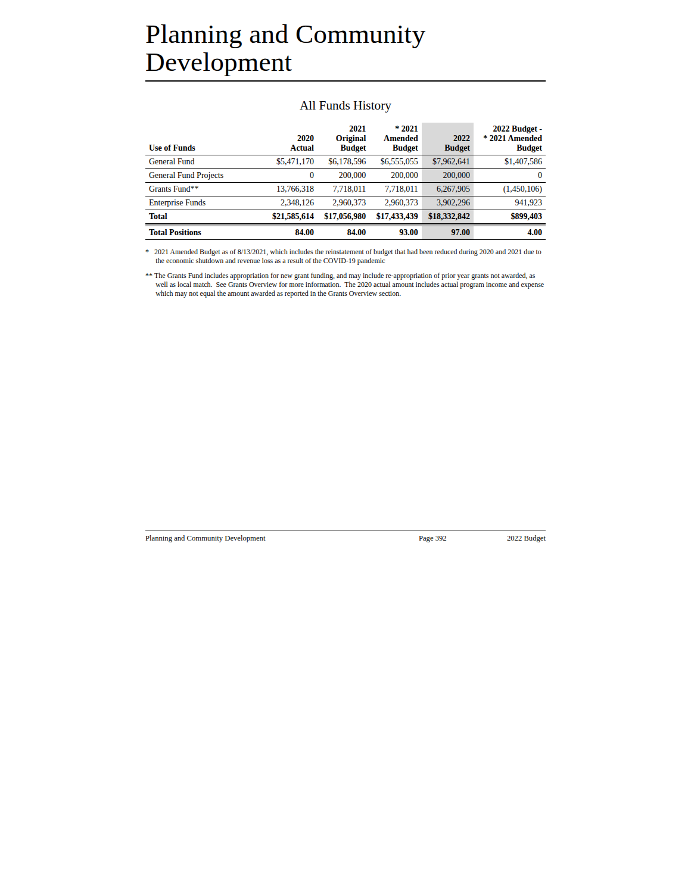Planning and Community Development
All Funds History
| Use of Funds | 2020 Actual | 2021 Original Budget | * 2021 Amended Budget | 2022 Budget | 2022 Budget - * 2021 Amended Budget |
| --- | --- | --- | --- | --- | --- |
| General Fund | $5,471,170 | $6,178,596 | $6,555,055 | $7,962,641 | $1,407,586 |
| General Fund Projects | 0 | 200,000 | 200,000 | 200,000 | 0 |
| Grants Fund** | 13,766,318 | 7,718,011 | 7,718,011 | 6,267,905 | (1,450,106) |
| Enterprise Funds | 2,348,126 | 2,960,373 | 2,960,373 | 3,902,296 | 941,923 |
| Total | $21,585,614 | $17,056,980 | $17,433,439 | $18,332,842 | $899,403 |
| Total Positions | 84.00 | 84.00 | 93.00 | 97.00 | 4.00 |
* 2021 Amended Budget as of 8/13/2021, which includes the reinstatement of budget that had been reduced during 2020 and 2021 due to the economic shutdown and revenue loss as a result of the COVID-19 pandemic
** The Grants Fund includes appropriation for new grant funding, and may include re-appropriation of prior year grants not awarded, as well as local match. See Grants Overview for more information. The 2020 actual amount includes actual program income and expense which may not equal the amount awarded as reported in the Grants Overview section.
| Planning and Community Development | Page 392 | 2022 Budget |